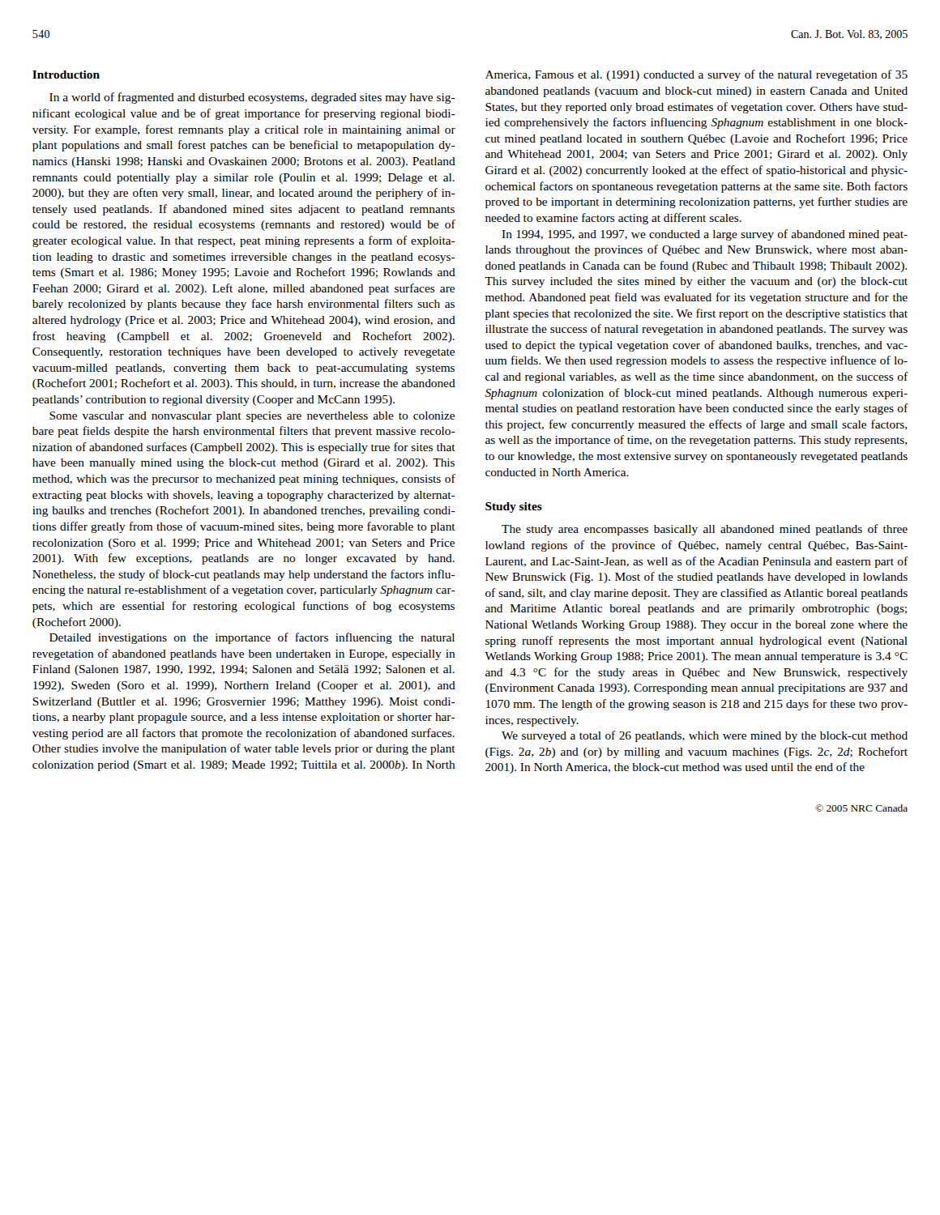540 Can. J. Bot. Vol. 83, 2005
Introduction
In a world of fragmented and disturbed ecosystems, degraded sites may have significant ecological value and be of great importance for preserving regional biodiversity. For example, forest remnants play a critical role in maintaining animal or plant populations and small forest patches can be beneficial to metapopulation dynamics (Hanski 1998; Hanski and Ovaskainen 2000; Brotons et al. 2003). Peatland remnants could potentially play a similar role (Poulin et al. 1999; Delage et al. 2000), but they are often very small, linear, and located around the periphery of intensely used peatlands. If abandoned mined sites adjacent to peatland remnants could be restored, the residual ecosystems (remnants and restored) would be of greater ecological value. In that respect, peat mining represents a form of exploitation leading to drastic and sometimes irreversible changes in the peatland ecosystems (Smart et al. 1986; Money 1995; Lavoie and Rochefort 1996; Rowlands and Feehan 2000; Girard et al. 2002). Left alone, milled abandoned peat surfaces are barely recolonized by plants because they face harsh environmental filters such as altered hydrology (Price et al. 2003; Price and Whitehead 2004), wind erosion, and frost heaving (Campbell et al. 2002; Groeneveld and Rochefort 2002). Consequently, restoration techniques have been developed to actively revegetate vacuum-milled peatlands, converting them back to peat-accumulating systems (Rochefort 2001; Rochefort et al. 2003). This should, in turn, increase the abandoned peatlands’ contribution to regional diversity (Cooper and McCann 1995).
Some vascular and nonvascular plant species are nevertheless able to colonize bare peat fields despite the harsh environmental filters that prevent massive recolonization of abandoned surfaces (Campbell 2002). This is especially true for sites that have been manually mined using the block-cut method (Girard et al. 2002). This method, which was the precursor to mechanized peat mining techniques, consists of extracting peat blocks with shovels, leaving a topography characterized by alternating baulks and trenches (Rochefort 2001). In abandoned trenches, prevailing conditions differ greatly from those of vacuum-mined sites, being more favorable to plant recolonization (Soro et al. 1999; Price and Whitehead 2001; van Seters and Price 2001). With few exceptions, peatlands are no longer excavated by hand. Nonetheless, the study of block-cut peatlands may help understand the factors influencing the natural re-establishment of a vegetation cover, particularly Sphagnum carpets, which are essential for restoring ecological functions of bog ecosystems (Rochefort 2000).
Detailed investigations on the importance of factors influencing the natural revegetation of abandoned peatlands have been undertaken in Europe, especially in Finland (Salonen 1987, 1990, 1992, 1994; Salonen and Setälä 1992; Salonen et al. 1992), Sweden (Soro et al. 1999), Northern Ireland (Cooper et al. 2001), and Switzerland (Buttler et al. 1996; Grosvernier 1996; Matthey 1996). Moist conditions, a nearby plant propagule source, and a less intense exploitation or shorter harvesting period are all factors that promote the recolonization of abandoned surfaces. Other studies involve the manipulation of water table levels prior or during the plant colonization period (Smart et al. 1989; Meade 1992; Tuittila et al. 2000b). In North America, Famous et al. (1991) conducted a survey of the natural revegetation of 35 abandoned peatlands (vacuum and block-cut mined) in eastern Canada and United States, but they reported only broad estimates of vegetation cover. Others have studied comprehensively the factors influencing Sphagnum establishment in one block-cut mined peatland located in southern Québec (Lavoie and Rochefort 1996; Price and Whitehead 2001, 2004; van Seters and Price 2001; Girard et al. 2002). Only Girard et al. (2002) concurrently looked at the effect of spatio-historical and physicochemical factors on spontaneous revegetation patterns at the same site. Both factors proved to be important in determining recolonization patterns, yet further studies are needed to examine factors acting at different scales.
In 1994, 1995, and 1997, we conducted a large survey of abandoned mined peatlands throughout the provinces of Québec and New Brunswick, where most abandoned peatlands in Canada can be found (Rubec and Thibault 1998; Thibault 2002). This survey included the sites mined by either the vacuum and (or) the block-cut method. Abandoned peat field was evaluated for its vegetation structure and for the plant species that recolonized the site. We first report on the descriptive statistics that illustrate the success of natural revegetation in abandoned peatlands. The survey was used to depict the typical vegetation cover of abandoned baulks, trenches, and vacuum fields. We then used regression models to assess the respective influence of local and regional variables, as well as the time since abandonment, on the success of Sphagnum colonization of block-cut mined peatlands. Although numerous experimental studies on peatland restoration have been conducted since the early stages of this project, few concurrently measured the effects of large and small scale factors, as well as the importance of time, on the revegetation patterns. This study represents, to our knowledge, the most extensive survey on spontaneously revegetated peatlands conducted in North America.
Study sites
The study area encompasses basically all abandoned mined peatlands of three lowland regions of the province of Québec, namely central Québec, Bas-Saint-Laurent, and Lac-Saint-Jean, as well as of the Acadian Peninsula and eastern part of New Brunswick (Fig. 1). Most of the studied peatlands have developed in lowlands of sand, silt, and clay marine deposit. They are classified as Atlantic boreal peatlands and Maritime Atlantic boreal peatlands and are primarily ombrotrophic (bogs; National Wetlands Working Group 1988). They occur in the boreal zone where the spring runoff represents the most important annual hydrological event (National Wetlands Working Group 1988; Price 2001). The mean annual temperature is 3.4 °C and 4.3 °C for the study areas in Québec and New Brunswick, respectively (Environment Canada 1993). Corresponding mean annual precipitations are 937 and 1070 mm. The length of the growing season is 218 and 215 days for these two provinces, respectively.
We surveyed a total of 26 peatlands, which were mined by the block-cut method (Figs. 2a, 2b) and (or) by milling and vacuum machines (Figs. 2c, 2d; Rochefort 2001). In North America, the block-cut method was used until the end of the
© 2005 NRC Canada